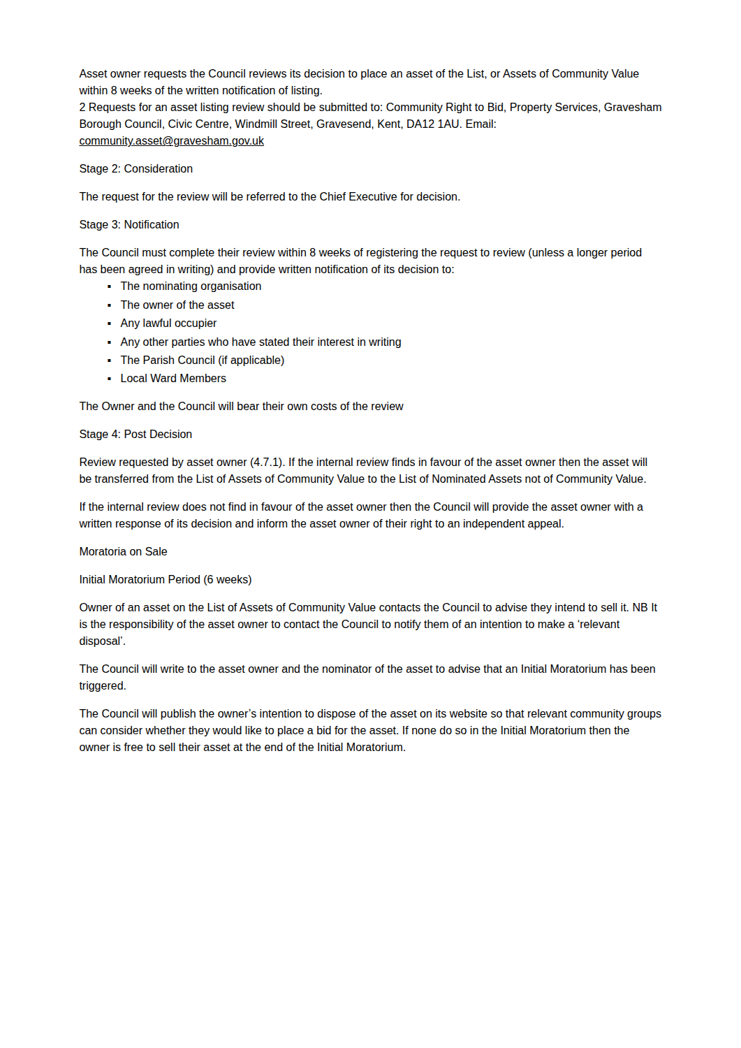Asset owner requests the Council reviews its decision to place an asset of the List, or Assets of Community Value within 8 weeks of the written notification of listing.
2 Requests for an asset listing review should be submitted to: Community Right to Bid, Property Services, Gravesham Borough Council, Civic Centre, Windmill Street, Gravesend, Kent, DA12 1AU. Email: community.asset@gravesham.gov.uk
Stage 2: Consideration
The request for the review will be referred to the Chief Executive for decision.
Stage 3: Notification
The Council must complete their review within 8 weeks of registering the request to review (unless a longer period has been agreed in writing) and provide written notification of its decision to:
The nominating organisation
The owner of the asset
Any lawful occupier
Any other parties who have stated their interest in writing
The Parish Council (if applicable)
Local Ward Members
The Owner and the Council will bear their own costs of the review
Stage 4: Post Decision
Review requested by asset owner (4.7.1). If the internal review finds in favour of the asset owner then the asset will be transferred from the List of Assets of Community Value to the List of Nominated Assets not of Community Value.
If the internal review does not find in favour of the asset owner then the Council will provide the asset owner with a written response of its decision and inform the asset owner of their right to an independent appeal.
Moratoria on Sale
Initial Moratorium Period (6 weeks)
Owner of an asset on the List of Assets of Community Value contacts the Council to advise they intend to sell it. NB It is the responsibility of the asset owner to contact the Council to notify them of an intention to make a ‘relevant disposal’.
The Council will write to the asset owner and the nominator of the asset to advise that an Initial Moratorium has been triggered.
The Council will publish the owner’s intention to dispose of the asset on its website so that relevant community groups can consider whether they would like to place a bid for the asset. If none do so in the Initial Moratorium then the owner is free to sell their asset at the end of the Initial Moratorium.